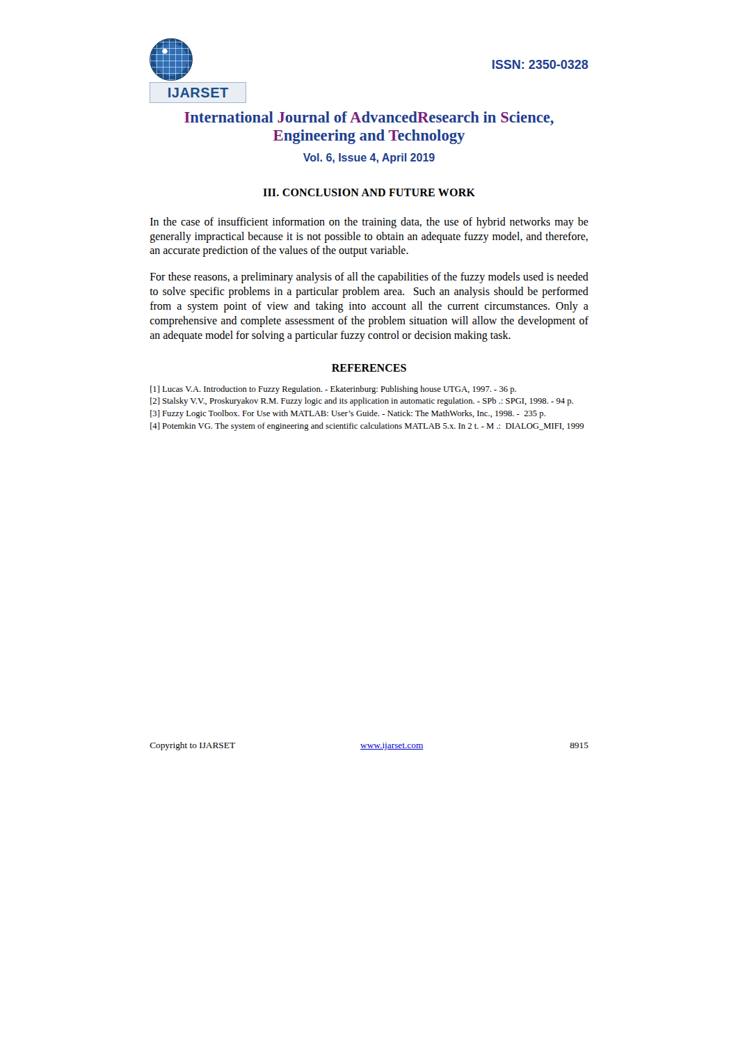IJARSET
ISSN: 2350-0328
International Journal of AdvancedResearch in Science,
Engineering and Technology
Vol. 6, Issue 4, April 2019
III. CONCLUSION AND FUTURE WORK
In the case of insufficient information on the training data, the use of hybrid networks may be generally impractical because it is not possible to obtain an adequate fuzzy model, and therefore, an accurate prediction of the values of the output variable.
For these reasons, a preliminary analysis of all the capabilities of the fuzzy models used is needed to solve specific problems in a particular problem area. Such an analysis should be performed from a system point of view and taking into account all the current circumstances. Only a comprehensive and complete assessment of the problem situation will allow the development of an adequate model for solving a particular fuzzy control or decision making task.
REFERENCES
[1] Lucas V.A. Introduction to Fuzzy Regulation. - Ekaterinburg: Publishing house UTGA, 1997. - 36 p.
[2] Stalsky V.V., Proskuryakov R.M. Fuzzy logic and its application in automatic regulation. - SPb .: SPGI, 1998. - 94 p.
[3] Fuzzy Logic Toolbox. For Use with MATLAB: User’s Guide. - Natick: The MathWorks, Inc., 1998. - 235 p.
[4] Potemkin VG. The system of engineering and scientific calculations MATLAB 5.x. In 2 t. - M .: DIALOG_MIFI, 1999
Copyright to IJARSET
www.ijarset.com
8915